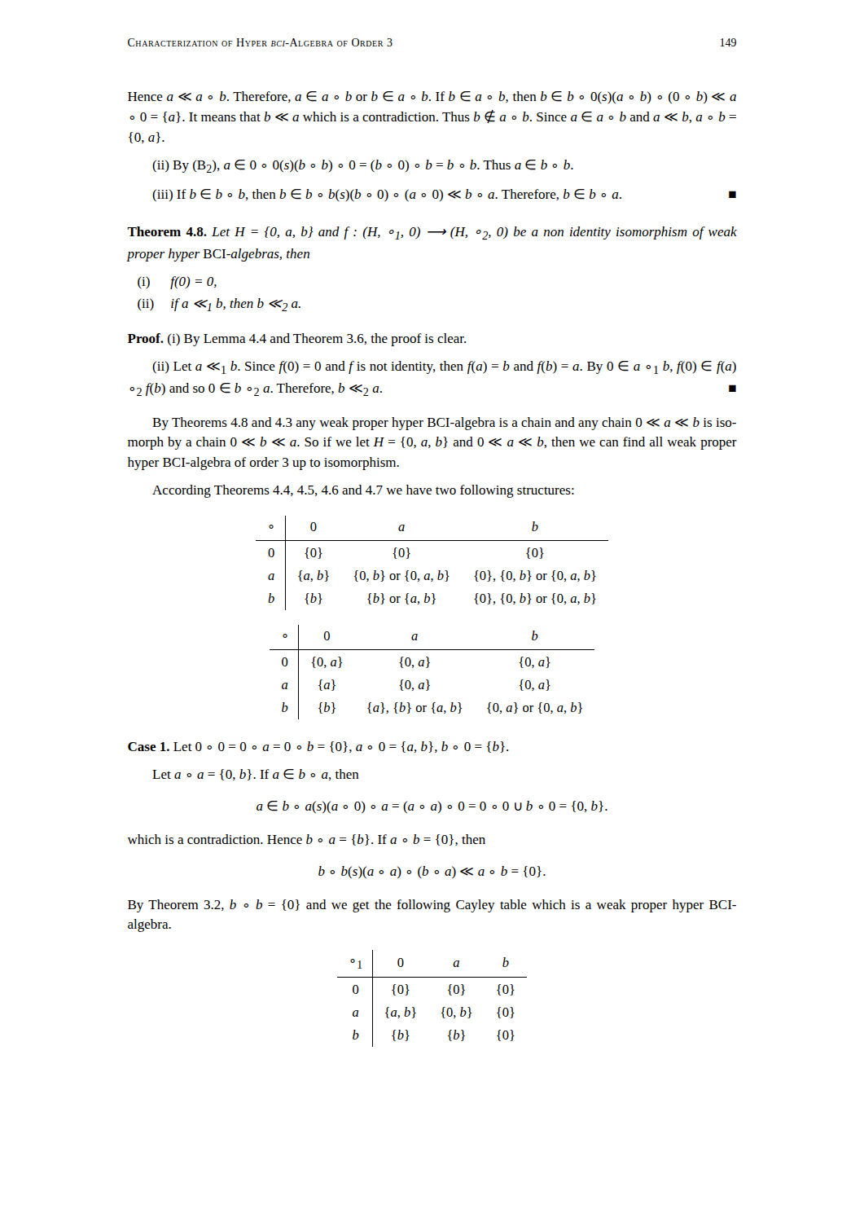Characterization of Hyper bci-Algebra of Order 3 149
Hence a ≪ a ∘ b. Therefore, a ∈ a ∘ b or b ∈ a ∘ b. If b ∈ a ∘ b, then b ∈ b ∘ 0(s)(a ∘ b) ∘ (0 ∘ b) ≪ a ∘ 0 = {a}. It means that b ≪ a which is a contradiction. Thus b ∉ a ∘ b. Since a ∈ a ∘ b and a ≪ b, a ∘ b = {0, a}.
(ii) By (B2), a ∈ 0 ∘ 0(s)(b ∘ b) ∘ 0 = (b ∘ 0) ∘ b = b ∘ b. Thus a ∈ b ∘ b.
(iii) If b ∈ b ∘ b, then b ∈ b ∘ b(s)(b ∘ 0) ∘ (a ∘ 0) ≪ b ∘ a. Therefore, b ∈ b ∘ a. ■
Theorem 4.8. Let H = {0, a, b} and f : (H, ∘1, 0) ⟶ (H, ∘2, 0) be a non identity isomorphism of weak proper hyper BCI-algebras, then
(i) f(0) = 0,
(ii) if a ≪1 b, then b ≪2 a.
Proof. (i) By Lemma 4.4 and Theorem 3.6, the proof is clear.
(ii) Let a ≪1 b. Since f(0) = 0 and f is not identity, then f(a) = b and f(b) = a. By 0 ∈ a ∘1 b, f(0) ∈ f(a) ∘2 f(b) and so 0 ∈ b ∘2 a. Therefore, b ≪2 a. ■
By Theorems 4.8 and 4.3 any weak proper hyper BCI-algebra is a chain and any chain 0 ≪ a ≪ b is isomorph by a chain 0 ≪ b ≪ a. So if we let H = {0, a, b} and 0 ≪ a ≪ b, then we can find all weak proper hyper BCI-algebra of order 3 up to isomorphism.
According Theorems 4.4, 4.5, 4.6 and 4.7 we have two following structures:
| ∘ | 0 | a | b |
| 0 | {0} | {0} | {0} |
| a | { a , b } | {0, b } or {0, a , b } | {0}, {0, b } or {0, a , b } |
| b | { b } | { b } or { a , b } | {0}, {0, b } or {0, a , b } |
| ∘ | 0 | a | b |
| 0 | {0, a } | {0, a } | {0, a } |
| a | { a } | {0, a } | {0, a } |
| b | { b } | { a }, { b } or { a , b } | {0, a } or {0, a , b } |
Case 1. Let 0 ∘ 0 = 0 ∘ a = 0 ∘ b = {0}, a ∘ 0 = {a, b}, b ∘ 0 = {b}.
Let a ∘ a = {0, b}. If a ∈ b ∘ a, then
a ∈ b ∘ a(s)(a ∘ 0) ∘ a = (a ∘ a) ∘ 0 = 0 ∘ 0 ∪ b ∘ 0 = {0, b}.
which is a contradiction. Hence b ∘ a = {b}. If a ∘ b = {0}, then
b ∘ b(s)(a ∘ a) ∘ (b ∘ a) ≪ a ∘ b = {0}.
By Theorem 3.2, b ∘ b = {0} and we get the following Cayley table which is a weak proper hyper BCI-algebra.
| ∘ 1 | 0 | a | b |
| 0 | {0} | {0} | {0} |
| a | { a , b } | {0, b } | {0} |
| b | { b } | { b } | {0} |